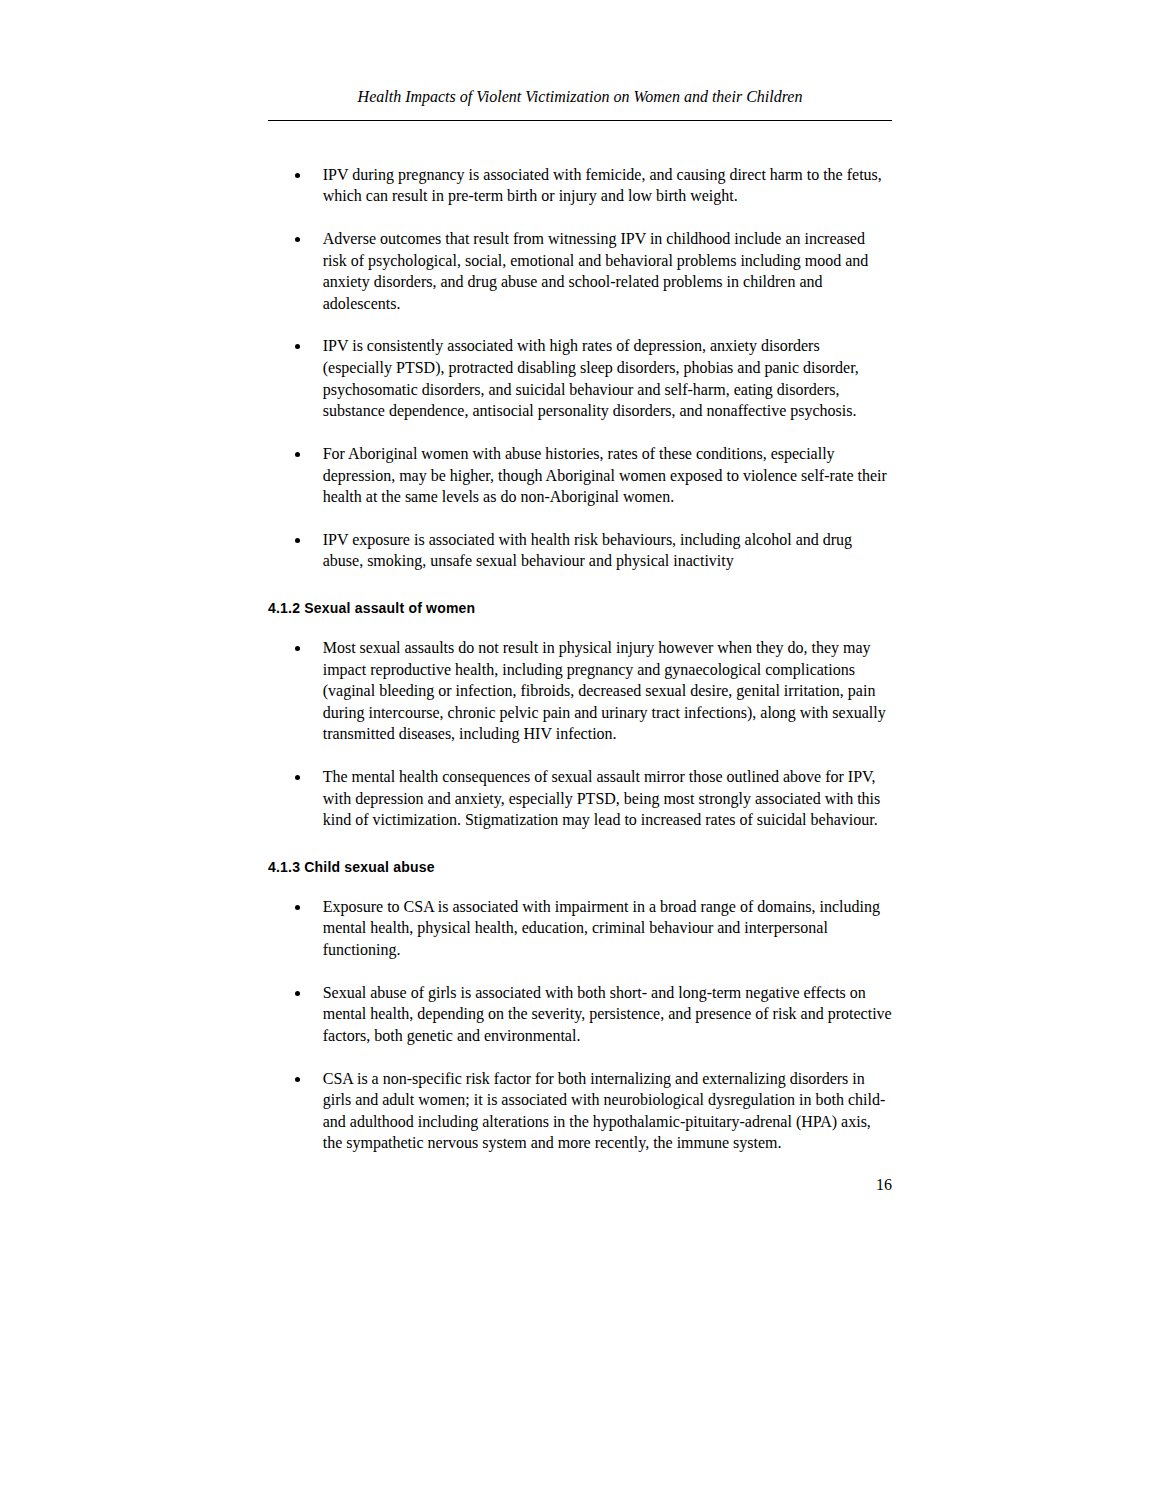Health Impacts of Violent Victimization on Women and their Children
IPV during pregnancy is associated with femicide, and causing direct harm to the fetus, which can result in pre-term birth or injury and low birth weight.
Adverse outcomes that result from witnessing IPV in childhood include an increased risk of psychological, social, emotional and behavioral problems including mood and anxiety disorders, and drug abuse and school-related problems in children and adolescents.
IPV is consistently associated with high rates of depression, anxiety disorders (especially PTSD), protracted disabling sleep disorders, phobias and panic disorder, psychosomatic disorders, and suicidal behaviour and self-harm, eating disorders, substance dependence, antisocial personality disorders, and nonaffective psychosis.
For Aboriginal women with abuse histories, rates of these conditions, especially depression, may be higher, though Aboriginal women exposed to violence self-rate their health at the same levels as do non-Aboriginal women.
IPV exposure is associated with health risk behaviours, including alcohol and drug abuse, smoking, unsafe sexual behaviour and physical inactivity
4.1.2 Sexual assault of women
Most sexual assaults do not result in physical injury however when they do, they may impact reproductive health, including pregnancy and gynaecological complications (vaginal bleeding or infection, fibroids, decreased sexual desire, genital irritation, pain during intercourse, chronic pelvic pain and urinary tract infections), along with sexually transmitted diseases, including HIV infection.
The mental health consequences of sexual assault mirror those outlined above for IPV, with depression and anxiety, especially PTSD, being most strongly associated with this kind of victimization. Stigmatization may lead to increased rates of suicidal behaviour.
4.1.3 Child sexual abuse
Exposure to CSA is associated with impairment in a broad range of domains, including mental health, physical health, education, criminal behaviour and interpersonal functioning.
Sexual abuse of girls is associated with both short- and long-term negative effects on mental health, depending on the severity, persistence, and presence of risk and protective factors, both genetic and environmental.
CSA is a non-specific risk factor for both internalizing and externalizing disorders in girls and adult women; it is associated with neurobiological dysregulation in both child- and adulthood including alterations in the hypothalamic-pituitary-adrenal (HPA) axis, the sympathetic nervous system and more recently, the immune system.
16